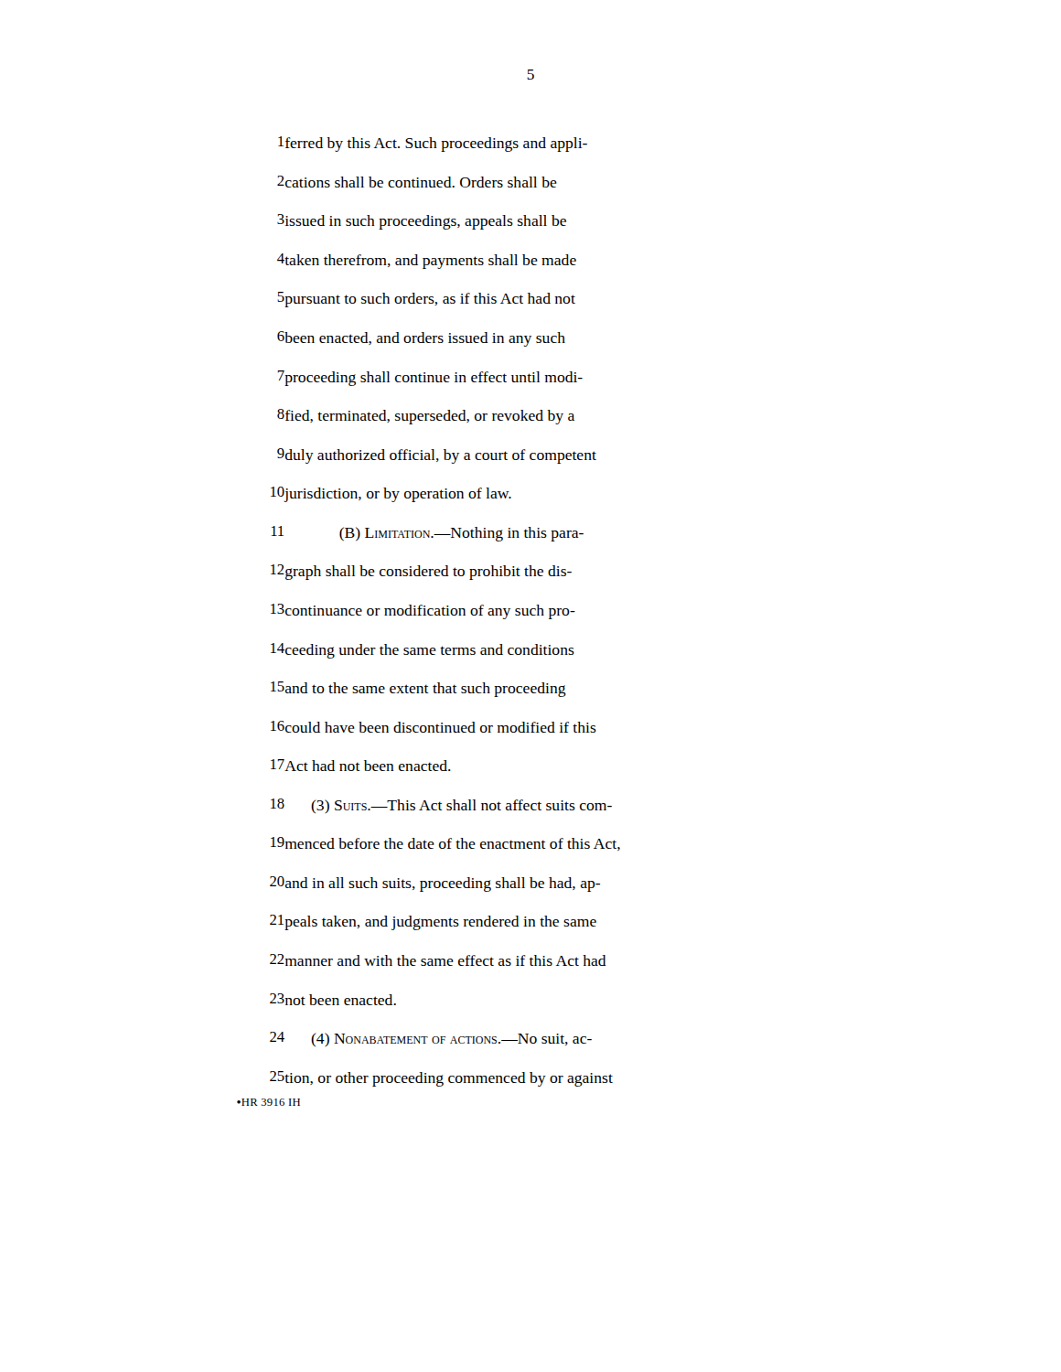5
| 1 | ferred by this Act. Such proceedings and appli- |
| 2 | cations shall be continued. Orders shall be |
| 3 | issued in such proceedings, appeals shall be |
| 4 | taken therefrom, and payments shall be made |
| 5 | pursuant to such orders, as if this Act had not |
| 6 | been enacted, and orders issued in any such |
| 7 | proceeding shall continue in effect until modi- |
| 8 | fied, terminated, superseded, or revoked by a |
| 9 | duly authorized official, by a court of competent |
| 10 | jurisdiction, or by operation of law. |
| 11 | (B) Limitation. —Nothing in this para- |
| 12 | graph shall be considered to prohibit the dis- |
| 13 | continuance or modification of any such pro- |
| 14 | ceeding under the same terms and conditions |
| 15 | and to the same extent that such proceeding |
| 16 | could have been discontinued or modified if this |
| 17 | Act had not been enacted. |
| 18 | (3) Suits. —This Act shall not affect suits com- |
| 19 | menced before the date of the enactment of this Act, |
| 20 | and in all such suits, proceeding shall be had, ap- |
| 21 | peals taken, and judgments rendered in the same |
| 22 | manner and with the same effect as if this Act had |
| 23 | not been enacted. |
| 24 | (4) Nonabatement of actions. —No suit, ac- |
| 25 | tion, or other proceeding commenced by or against |
•HR 3916 IH